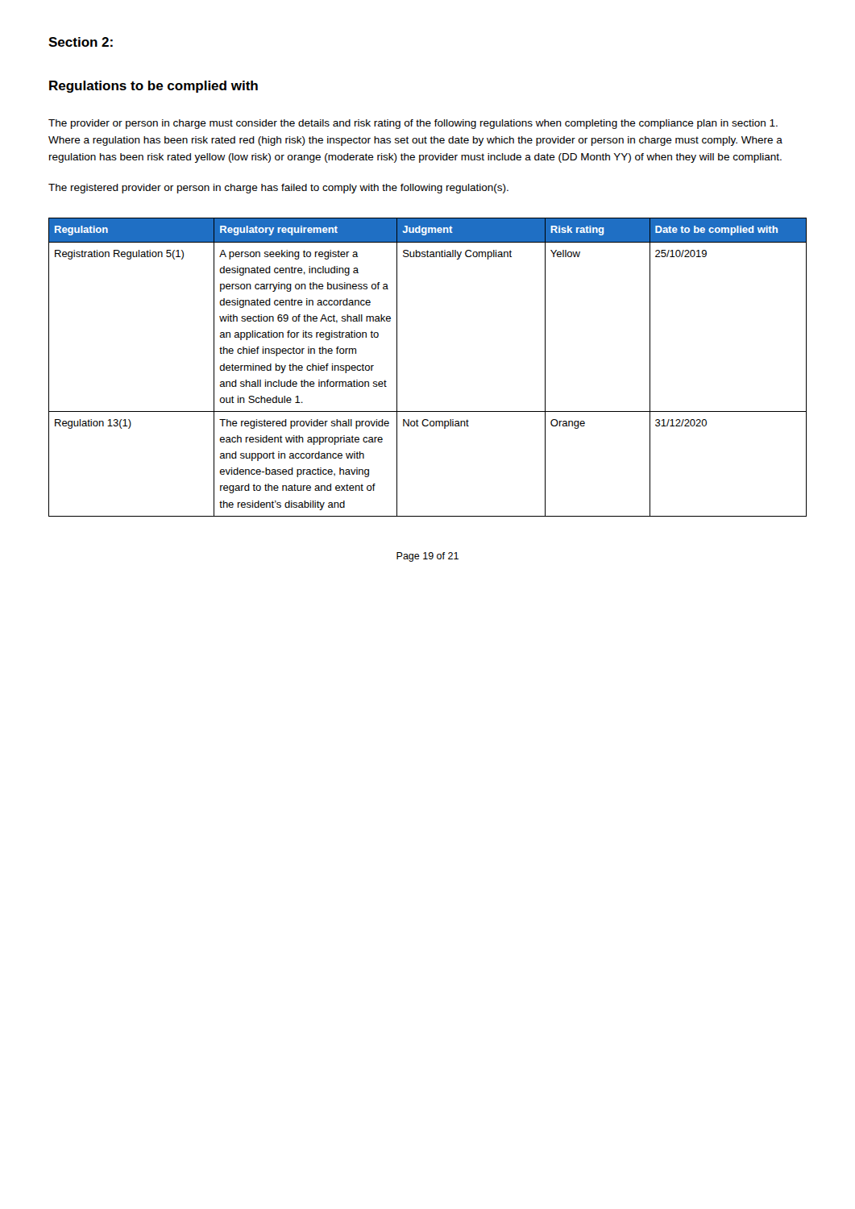Section 2:
Regulations to be complied with
The provider or person in charge must consider the details and risk rating of the following regulations when completing the compliance plan in section 1. Where a regulation has been risk rated red (high risk) the inspector has set out the date by which the provider or person in charge must comply. Where a regulation has been risk rated yellow (low risk) or orange (moderate risk) the provider must include a date (DD Month YY) of when they will be compliant.
The registered provider or person in charge has failed to comply with the following regulation(s).
| Regulation | Regulatory requirement | Judgment | Risk rating | Date to be complied with |
| --- | --- | --- | --- | --- |
| Registration Regulation 5(1) | A person seeking to register a designated centre, including a person carrying on the business of a designated centre in accordance with section 69 of the Act, shall make an application for its registration to the chief inspector in the form determined by the chief inspector and shall include the information set out in Schedule 1. | Substantially Compliant | Yellow | 25/10/2019 |
| Regulation 13(1) | The registered provider shall provide each resident with appropriate care and support in accordance with evidence-based practice, having regard to the nature and extent of the resident’s disability and | Not Compliant | Orange | 31/12/2020 |
Page 19 of 21